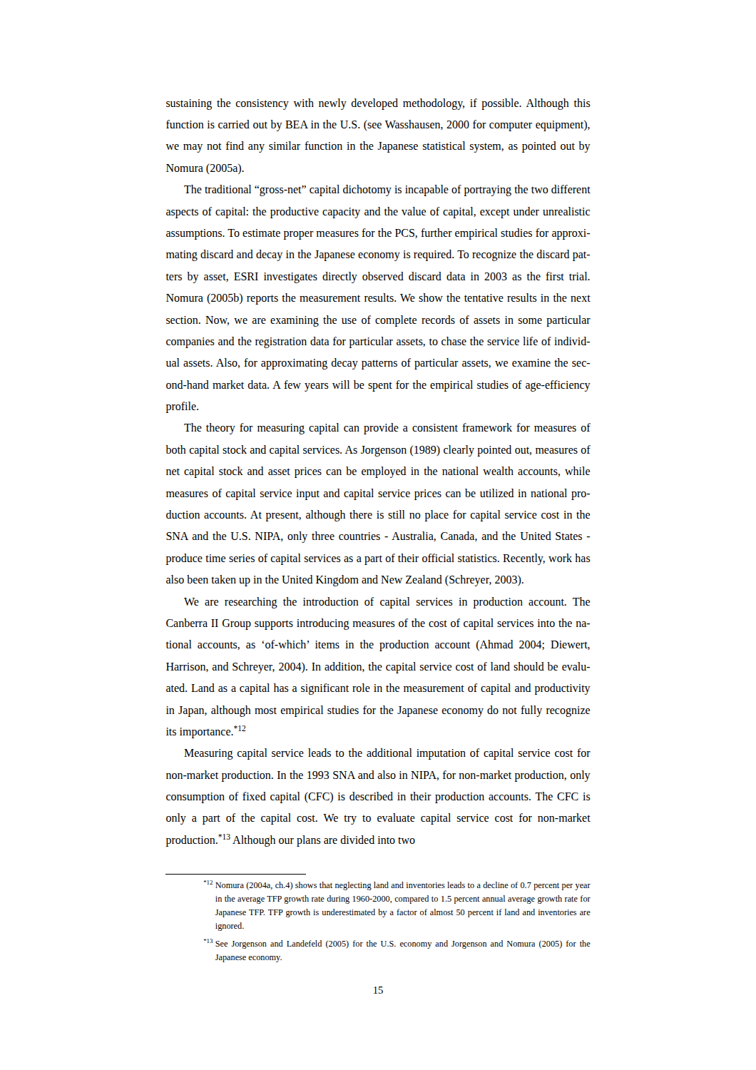sustaining the consistency with newly developed methodology, if possible. Although this function is carried out by BEA in the U.S. (see Wasshausen, 2000 for computer equipment), we may not find any similar function in the Japanese statistical system, as pointed out by Nomura (2005a).
The traditional “gross-net” capital dichotomy is incapable of portraying the two different aspects of capital: the productive capacity and the value of capital, except under unrealistic assumptions. To estimate proper measures for the PCS, further empirical studies for approximating discard and decay in the Japanese economy is required. To recognize the discard patters by asset, ESRI investigates directly observed discard data in 2003 as the first trial. Nomura (2005b) reports the measurement results. We show the tentative results in the next section. Now, we are examining the use of complete records of assets in some particular companies and the registration data for particular assets, to chase the service life of individual assets. Also, for approximating decay patterns of particular assets, we examine the second-hand market data. A few years will be spent for the empirical studies of age-efficiency profile.
The theory for measuring capital can provide a consistent framework for measures of both capital stock and capital services. As Jorgenson (1989) clearly pointed out, measures of net capital stock and asset prices can be employed in the national wealth accounts, while measures of capital service input and capital service prices can be utilized in national production accounts. At present, although there is still no place for capital service cost in the SNA and the U.S. NIPA, only three countries - Australia, Canada, and the United States - produce time series of capital services as a part of their official statistics. Recently, work has also been taken up in the United Kingdom and New Zealand (Schreyer, 2003).
We are researching the introduction of capital services in production account. The Canberra II Group supports introducing measures of the cost of capital services into the national accounts, as ‘of-which’ items in the production account (Ahmad 2004; Diewert, Harrison, and Schreyer, 2004). In addition, the capital service cost of land should be evaluated. Land as a capital has a significant role in the measurement of capital and productivity in Japan, although most empirical studies for the Japanese economy do not fully recognize its importance.*12
Measuring capital service leads to the additional imputation of capital service cost for non-market production. In the 1993 SNA and also in NIPA, for non-market production, only consumption of fixed capital (CFC) is described in their production accounts. The CFC is only a part of the capital cost. We try to evaluate capital service cost for non-market production.*13 Although our plans are divided into two
*12
Nomura (2004a, ch.4) shows that neglecting land and inventories leads to a decline of 0.7 percent per year in the average TFP growth rate during 1960-2000, compared to 1.5 percent annual average growth rate for Japanese TFP. TFP growth is underestimated by a factor of almost 50 percent if land and inventories are ignored.
*13
See Jorgenson and Landefeld (2005) for the U.S. economy and Jorgenson and Nomura (2005) for the Japanese economy.
15